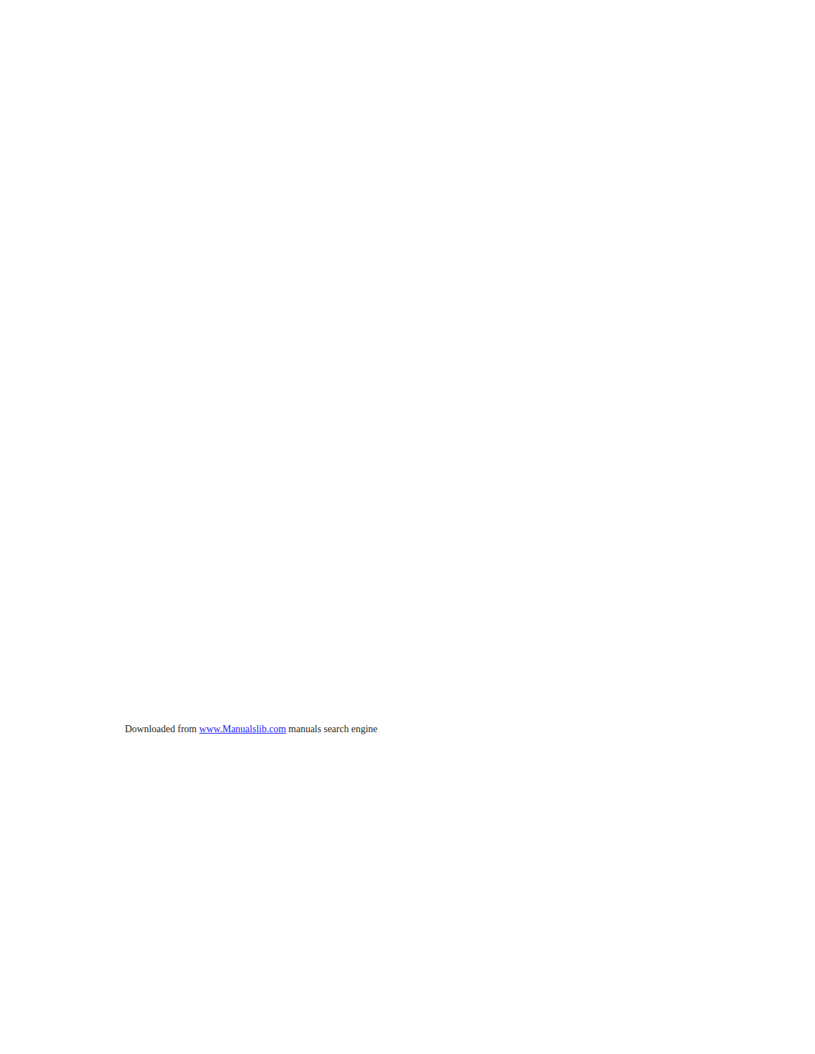Downloaded from www.Manualslib.com manuals search engine